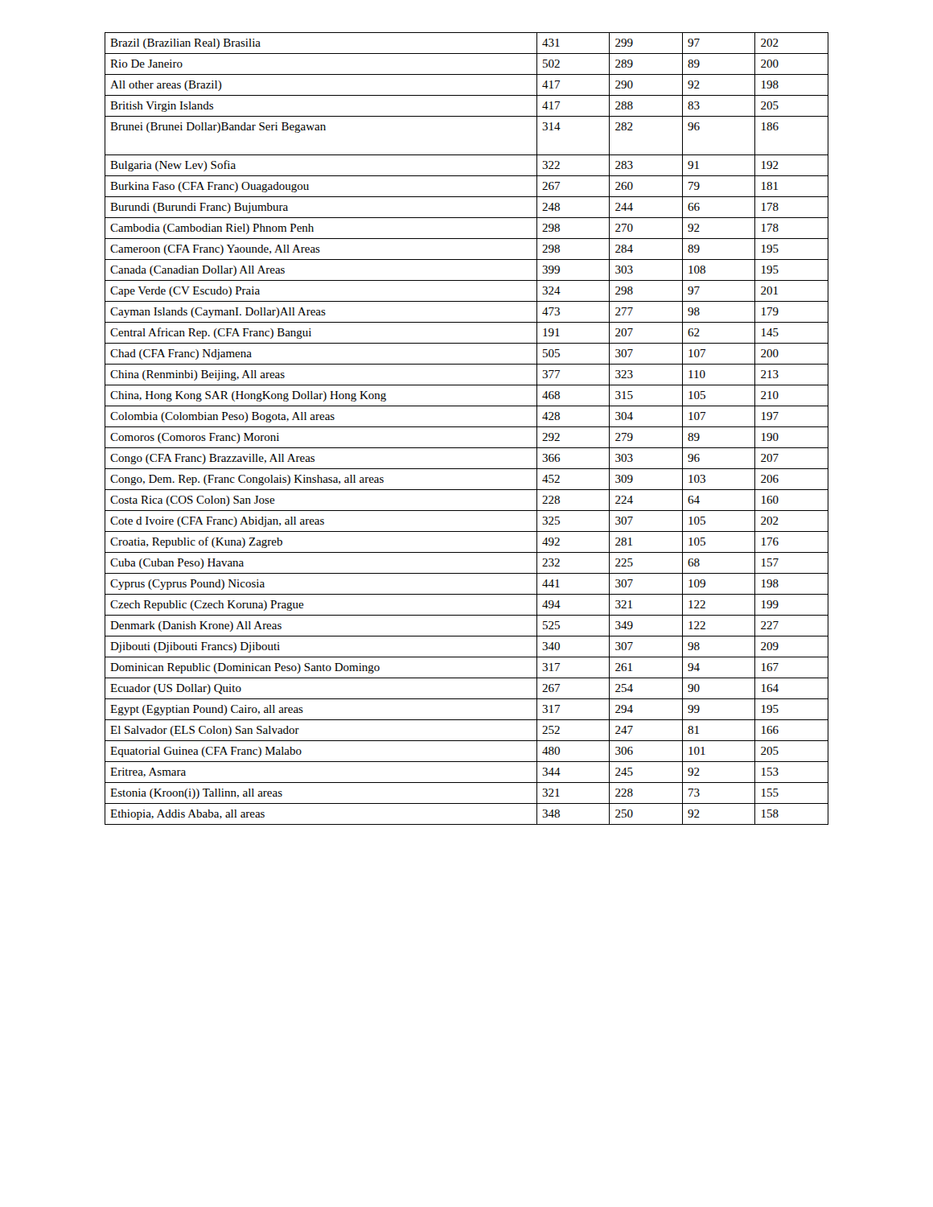| Brazil (Brazilian Real) Brasilia | 431 | 299 | 97 | 202 |
| Rio De Janeiro | 502 | 289 | 89 | 200 |
| All other areas (Brazil) | 417 | 290 | 92 | 198 |
| British Virgin Islands | 417 | 288 | 83 | 205 |
| Brunei (Brunei Dollar)Bandar Seri Begawan | 314 | 282 | 96 | 186 |
| Bulgaria (New Lev) Sofia | 322 | 283 | 91 | 192 |
| Burkina Faso (CFA Franc) Ouagadougou | 267 | 260 | 79 | 181 |
| Burundi (Burundi Franc) Bujumbura | 248 | 244 | 66 | 178 |
| Cambodia (Cambodian Riel) Phnom Penh | 298 | 270 | 92 | 178 |
| Cameroon (CFA Franc) Yaounde, All Areas | 298 | 284 | 89 | 195 |
| Canada (Canadian Dollar) All Areas | 399 | 303 | 108 | 195 |
| Cape Verde (CV Escudo) Praia | 324 | 298 | 97 | 201 |
| Cayman Islands (CaymanI. Dollar)All Areas | 473 | 277 | 98 | 179 |
| Central African Rep. (CFA Franc) Bangui | 191 | 207 | 62 | 145 |
| Chad (CFA Franc) Ndjamena | 505 | 307 | 107 | 200 |
| China (Renminbi) Beijing, All areas | 377 | 323 | 110 | 213 |
| China, Hong Kong SAR (HongKong Dollar) Hong Kong | 468 | 315 | 105 | 210 |
| Colombia (Colombian Peso) Bogota, All areas | 428 | 304 | 107 | 197 |
| Comoros (Comoros Franc) Moroni | 292 | 279 | 89 | 190 |
| Congo (CFA Franc) Brazzaville, All Areas | 366 | 303 | 96 | 207 |
| Congo, Dem. Rep. (Franc Congolais) Kinshasa, all areas | 452 | 309 | 103 | 206 |
| Costa Rica (COS Colon) San Jose | 228 | 224 | 64 | 160 |
| Cote d Ivoire (CFA Franc) Abidjan, all areas | 325 | 307 | 105 | 202 |
| Croatia, Republic of (Kuna) Zagreb | 492 | 281 | 105 | 176 |
| Cuba (Cuban Peso) Havana | 232 | 225 | 68 | 157 |
| Cyprus (Cyprus Pound) Nicosia | 441 | 307 | 109 | 198 |
| Czech Republic (Czech Koruna) Prague | 494 | 321 | 122 | 199 |
| Denmark (Danish Krone) All Areas | 525 | 349 | 122 | 227 |
| Djibouti (Djibouti Francs) Djibouti | 340 | 307 | 98 | 209 |
| Dominican Republic (Dominican Peso) Santo Domingo | 317 | 261 | 94 | 167 |
| Ecuador (US Dollar) Quito | 267 | 254 | 90 | 164 |
| Egypt (Egyptian Pound) Cairo, all areas | 317 | 294 | 99 | 195 |
| El Salvador (ELS Colon) San Salvador | 252 | 247 | 81 | 166 |
| Equatorial Guinea (CFA Franc) Malabo | 480 | 306 | 101 | 205 |
| Eritrea, Asmara | 344 | 245 | 92 | 153 |
| Estonia (Kroon(i)) Tallinn, all areas | 321 | 228 | 73 | 155 |
| Ethiopia, Addis Ababa, all areas | 348 | 250 | 92 | 158 |